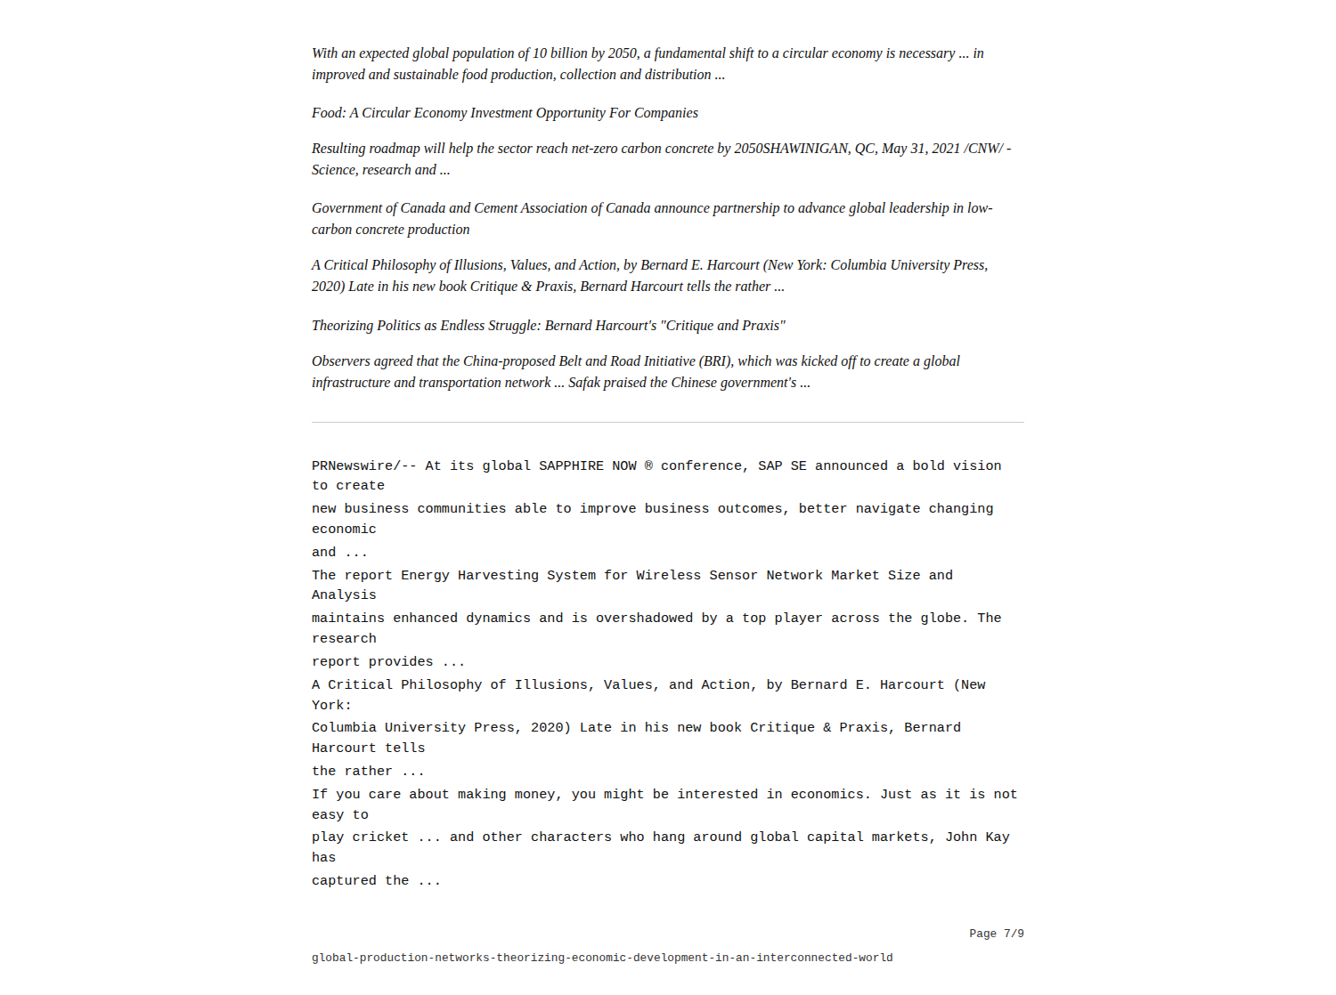With an expected global population of 10 billion by 2050, a fundamental shift to a circular economy is necessary ... in improved and sustainable food production, collection and distribution ...
Food: A Circular Economy Investment Opportunity For Companies
Resulting roadmap will help the sector reach net-zero carbon concrete by 2050SHAWINIGAN, QC, May 31, 2021 /CNW/ - Science, research and ...
Government of Canada and Cement Association of Canada announce partnership to advance global leadership in low-carbon concrete production
A Critical Philosophy of Illusions, Values, and Action, by Bernard E. Harcourt (New York: Columbia University Press, 2020) Late in his new book Critique & Praxis, Bernard Harcourt tells the rather ...
Theorizing Politics as Endless Struggle: Bernard Harcourt's "Critique and Praxis"
Observers agreed that the China-proposed Belt and Road Initiative (BRI), which was kicked off to create a global infrastructure and transportation network ... Safak praised the Chinese government's ...
PRNewswire/-- At its global SAPPHIRE NOW ® conference, SAP SE announced a bold vision to create
new business communities able to improve business outcomes, better navigate changing economic
and ...
The report Energy Harvesting System for Wireless Sensor Network Market Size and Analysis
maintains enhanced dynamics and is overshadowed by a top player across the globe. The research
report provides ...
A Critical Philosophy of Illusions, Values, and Action, by Bernard E. Harcourt (New York:
Columbia University Press, 2020) Late in his new book Critique & Praxis, Bernard Harcourt tells
the rather ...
If you care about making money, you might be interested in economics. Just as it is not easy to
play cricket ... and other characters who hang around global capital markets, John Kay has
captured the ...
Page 7/9
global-production-networks-theorizing-economic-development-in-an-interconnected-world